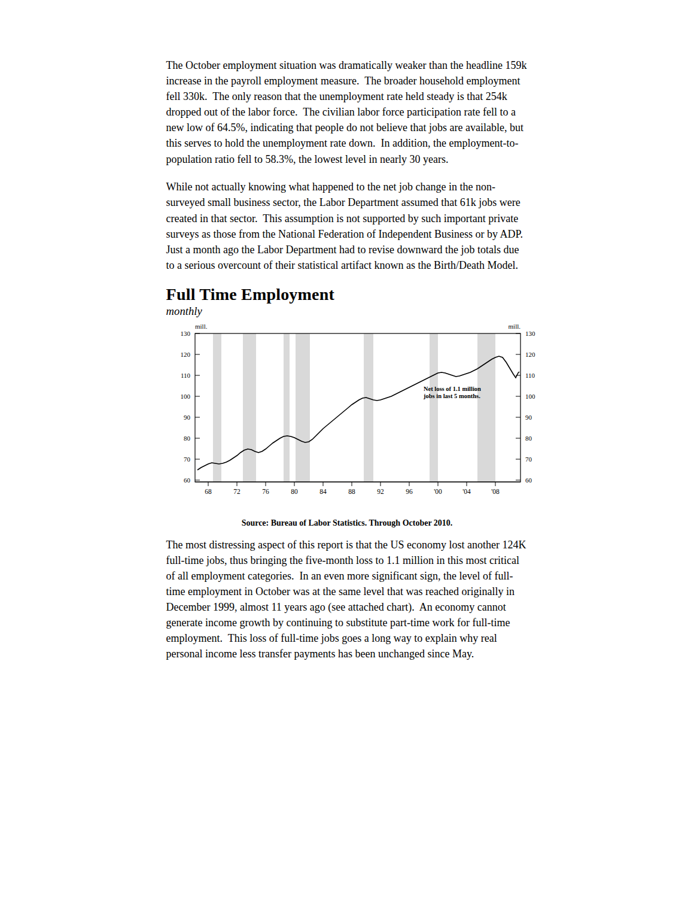The October employment situation was dramatically weaker than the headline 159k increase in the payroll employment measure. The broader household employment fell 330k. The only reason that the unemployment rate held steady is that 254k dropped out of the labor force. The civilian labor force participation rate fell to a new low of 64.5%, indicating that people do not believe that jobs are available, but this serves to hold the unemployment rate down. In addition, the employment-to-population ratio fell to 58.3%, the lowest level in nearly 30 years.
While not actually knowing what happened to the net job change in the non-surveyed small business sector, the Labor Department assumed that 61k jobs were created in that sector. This assumption is not supported by such important private surveys as those from the National Federation of Independent Business or by ADP. Just a month ago the Labor Department had to revise downward the job totals due to a serious overcount of their statistical artifact known as the Birth/Death Model.
Full Time Employment
monthly
130 120 110 100 90 80 70 60 130 120 110 100 90 80 70 60 mill. mill. 68 72 76 80 84 88 92 96 '00 '04 '08 Net loss of 1.1 million jobs in last 5 months.
Source: Bureau of Labor Statistics. Through October 2010.
The most distressing aspect of this report is that the US economy lost another 124K full-time jobs, thus bringing the five-month loss to 1.1 million in this most critical of all employment categories. In an even more significant sign, the level of full-time employment in October was at the same level that was reached originally in December 1999, almost 11 years ago (see attached chart). An economy cannot generate income growth by continuing to substitute part-time work for full-time employment. This loss of full-time jobs goes a long way to explain why real personal income less transfer payments has been unchanged since May.